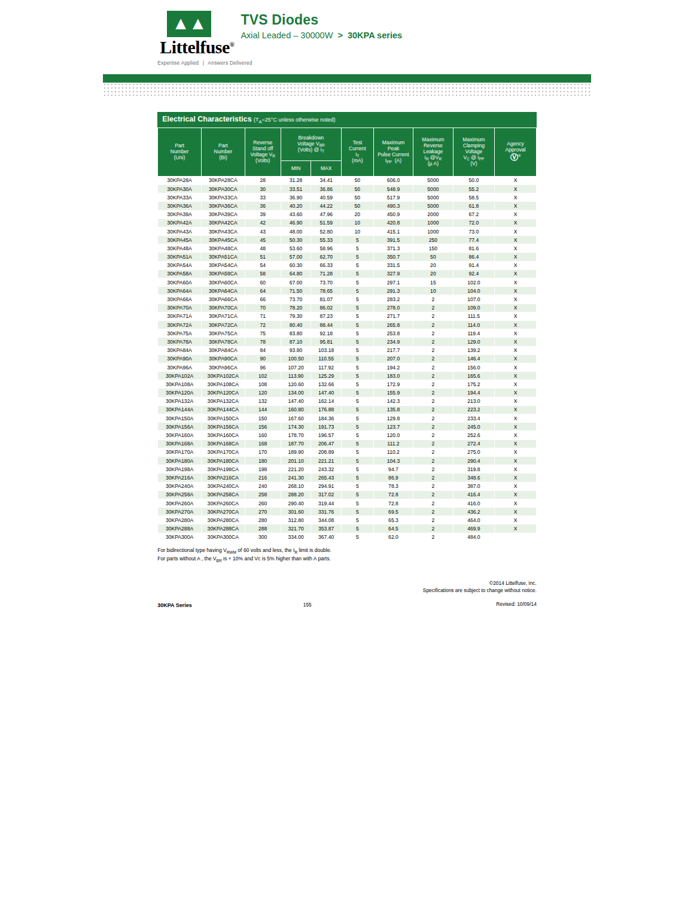▲▲Littelfuse®
Expertise Applied | Answers Delivered
TVS Diodes
Axial Leaded – 30000W > 30KPA series
Electrical Characteristics (TA=25°C unless otherwise noted)
| Part Number (Uni) | Part Number (Bi) | Reverse Stand off Voltage V R (Volts) | Breakdown Voltage V BR (Volts) @ I T | Test Current I T (mA) | Maximum Peak Pulse Current I PP (A) | Maximum Reverse Leakage I R @V R (µ A) | Maximum Clamping Voltage V C @ I PP (V) | Agency Approval Ⓥ ® |
| --- | --- | --- | --- | --- | --- | --- | --- | --- |
| MIN | MAX |
| 30KPA28A | 30KPA28CA | 28 | 31.28 | 34.41 | 50 | 606.0 | 5000 | 50.0 | X |
| 30KPA30A | 30KPA30CA | 30 | 33.51 | 36.86 | 50 | 548.9 | 5000 | 55.2 | X |
| 30KPA33A | 30KPA33CA | 33 | 36.90 | 40.59 | 50 | 517.9 | 5000 | 58.5 | X |
| 30KPA36A | 30KPA36CA | 36 | 40.20 | 44.22 | 50 | 490.3 | 5000 | 61.8 | X |
| 30KPA39A | 30KPA39CA | 39 | 43.60 | 47.96 | 20 | 450.9 | 2000 | 67.2 | X |
| 30KPA42A | 30KPA42CA | 42 | 46.90 | 51.59 | 10 | 420.8 | 1000 | 72.0 | X |
| 30KPA43A | 30KPA43CA | 43 | 48.00 | 52.80 | 10 | 415.1 | 1000 | 73.0 | X |
| 30KPA45A | 30KPA45CA | 45 | 50.30 | 55.33 | 5 | 391.5 | 250 | 77.4 | X |
| 30KPA48A | 30KPA48CA | 48 | 53.60 | 58.96 | 5 | 371.3 | 150 | 81.6 | X |
| 30KPA51A | 30KPA51CA | 51 | 57.00 | 62.70 | 5 | 350.7 | 50 | 86.4 | X |
| 30KPA54A | 30KPA54CA | 54 | 60.30 | 66.33 | 5 | 331.5 | 20 | 91.4 | X |
| 30KPA58A | 30KPA58CA | 58 | 64.80 | 71.28 | 5 | 327.9 | 20 | 92.4 | X |
| 30KPA60A | 30KPA60CA | 60 | 67.00 | 73.70 | 5 | 297.1 | 15 | 102.0 | X |
| 30KPA64A | 30KPA64CA | 64 | 71.50 | 78.65 | 5 | 291.3 | 10 | 104.0 | X |
| 30KPA66A | 30KPA66CA | 66 | 73.70 | 81.07 | 5 | 283.2 | 2 | 107.0 | X |
| 30KPA70A | 30KPA70CA | 70 | 78.20 | 86.02 | 5 | 278.0 | 2 | 109.0 | X |
| 30KPA71A | 30KPA71CA | 71 | 79.30 | 87.23 | 5 | 271.7 | 2 | 111.5 | X |
| 30KPA72A | 30KPA72CA | 72 | 80.40 | 88.44 | 5 | 265.8 | 2 | 114.0 | X |
| 30KPA75A | 30KPA75CA | 75 | 83.80 | 92.18 | 5 | 253.8 | 2 | 119.4 | X |
| 30KPA78A | 30KPA78CA | 78 | 87.10 | 95.81 | 5 | 234.9 | 2 | 129.0 | X |
| 30KPA84A | 30KPA84CA | 84 | 93.80 | 103.18 | 5 | 217.7 | 2 | 139.2 | X |
| 30KPA90A | 30KPA90CA | 90 | 100.50 | 110.55 | 5 | 207.0 | 2 | 146.4 | X |
| 30KPA96A | 30KPA96CA | 96 | 107.20 | 117.92 | 5 | 194.2 | 2 | 156.0 | X |
| 30KPA102A | 30KPA102CA | 102 | 113.90 | 125.29 | 5 | 183.0 | 2 | 165.6 | X |
| 30KPA108A | 30KPA108CA | 108 | 120.60 | 132.66 | 5 | 172.9 | 2 | 175.2 | X |
| 30KPA120A | 30KPA120CA | 120 | 134.00 | 147.40 | 5 | 155.9 | 2 | 194.4 | X |
| 30KPA132A | 30KPA132CA | 132 | 147.40 | 162.14 | 5 | 142.3 | 2 | 213.0 | X |
| 30KPA144A | 30KPA144CA | 144 | 160.80 | 176.88 | 5 | 135.8 | 2 | 223.2 | X |
| 30KPA150A | 30KPA150CA | 150 | 167.60 | 184.36 | 5 | 129.8 | 2 | 233.4 | X |
| 30KPA156A | 30KPA156CA | 156 | 174.30 | 191.73 | 5 | 123.7 | 2 | 245.0 | X |
| 30KPA160A | 30KPA160CA | 160 | 178.70 | 196.57 | 5 | 120.0 | 2 | 252.6 | X |
| 30KPA168A | 30KPA168CA | 168 | 187.70 | 206.47 | 5 | 111.2 | 2 | 272.4 | X |
| 30KPA170A | 30KPA170CA | 170 | 189.90 | 208.89 | 5 | 110.2 | 2 | 275.0 | X |
| 30KPA180A | 30KPA180CA | 180 | 201.10 | 221.21 | 5 | 104.3 | 2 | 290.4 | X |
| 30KPA198A | 30KPA198CA | 198 | 221.20 | 243.32 | 5 | 94.7 | 2 | 319.8 | X |
| 30KPA216A | 30KPA216CA | 216 | 241.30 | 265.43 | 5 | 86.9 | 2 | 348.6 | X |
| 30KPA240A | 30KPA240CA | 240 | 268.10 | 294.91 | 5 | 78.3 | 2 | 387.0 | X |
| 30KPA258A | 30KPA258CA | 258 | 288.20 | 317.02 | 5 | 72.8 | 2 | 416.4 | X |
| 30KPA260A | 30KPA260CA | 260 | 290.40 | 319.44 | 5 | 72.8 | 2 | 416.0 | X |
| 30KPA270A | 30KPA270CA | 270 | 301.60 | 331.76 | 5 | 69.5 | 2 | 436.2 | X |
| 30KPA280A | 30KPA280CA | 280 | 312.80 | 344.08 | 5 | 65.3 | 2 | 464.0 | X |
| 30KPA288A | 30KPA288CA | 288 | 321.70 | 353.87 | 5 | 64.5 | 2 | 469.9 | X |
| 30KPA300A | 30KPA300CA | 300 | 334.00 | 367.40 | 5 | 62.0 | 2 | 484.0 | |
For bidirectional type having VRWM of 60 volts and less, the IR limit is double.
For parts without A , the VBR is + 10% and Vc is 5% higher than with A parts.
30KPA Series
155
©2014 Littelfuse, Inc.
Specifications are subject to change without notice.
Revised: 10/09/14